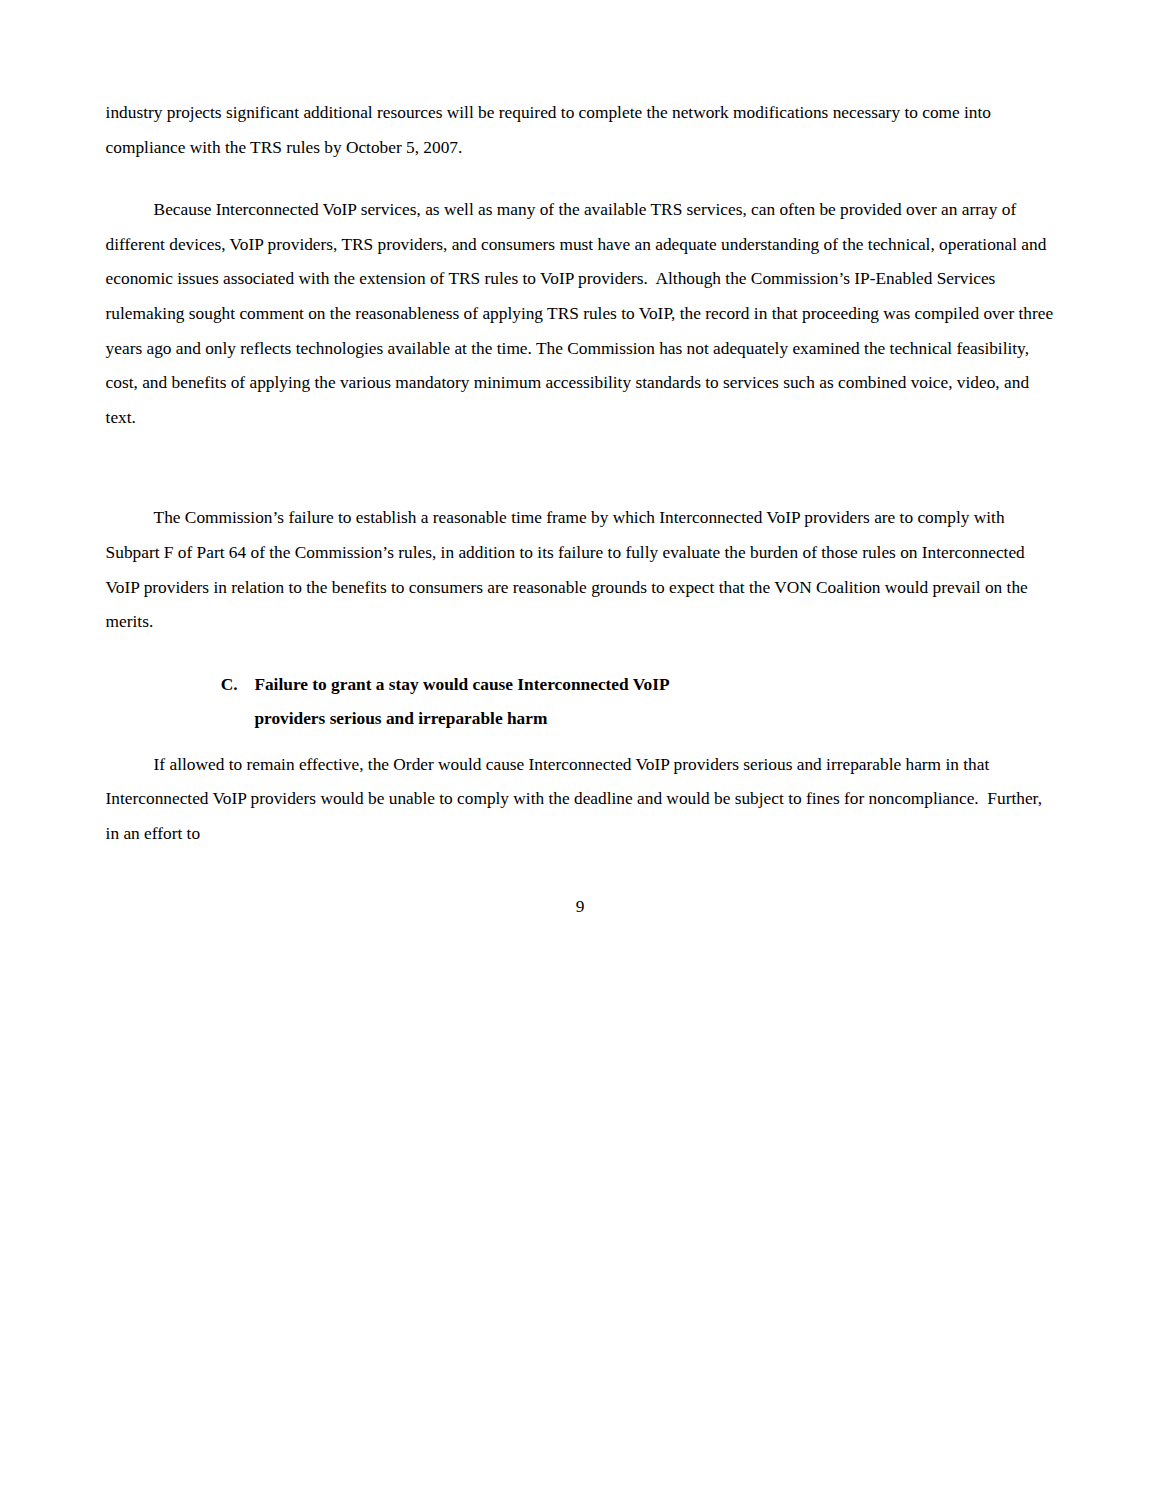industry projects significant additional resources will be required to complete the network modifications necessary to come into compliance with the TRS rules by October 5, 2007.
Because Interconnected VoIP services, as well as many of the available TRS services, can often be provided over an array of different devices, VoIP providers, TRS providers, and consumers must have an adequate understanding of the technical, operational and economic issues associated with the extension of TRS rules to VoIP providers. Although the Commission’s IP-Enabled Services rulemaking sought comment on the reasonableness of applying TRS rules to VoIP, the record in that proceeding was compiled over three years ago and only reflects technologies available at the time. The Commission has not adequately examined the technical feasibility, cost, and benefits of applying the various mandatory minimum accessibility standards to services such as combined voice, video, and text.
The Commission’s failure to establish a reasonable time frame by which Interconnected VoIP providers are to comply with Subpart F of Part 64 of the Commission’s rules, in addition to its failure to fully evaluate the burden of those rules on Interconnected VoIP providers in relation to the benefits to consumers are reasonable grounds to expect that the VON Coalition would prevail on the merits.
C. Failure to grant a stay would cause Interconnected VoIP providers serious and irreparable harm
If allowed to remain effective, the Order would cause Interconnected VoIP providers serious and irreparable harm in that Interconnected VoIP providers would be unable to comply with the deadline and would be subject to fines for noncompliance. Further, in an effort to
9